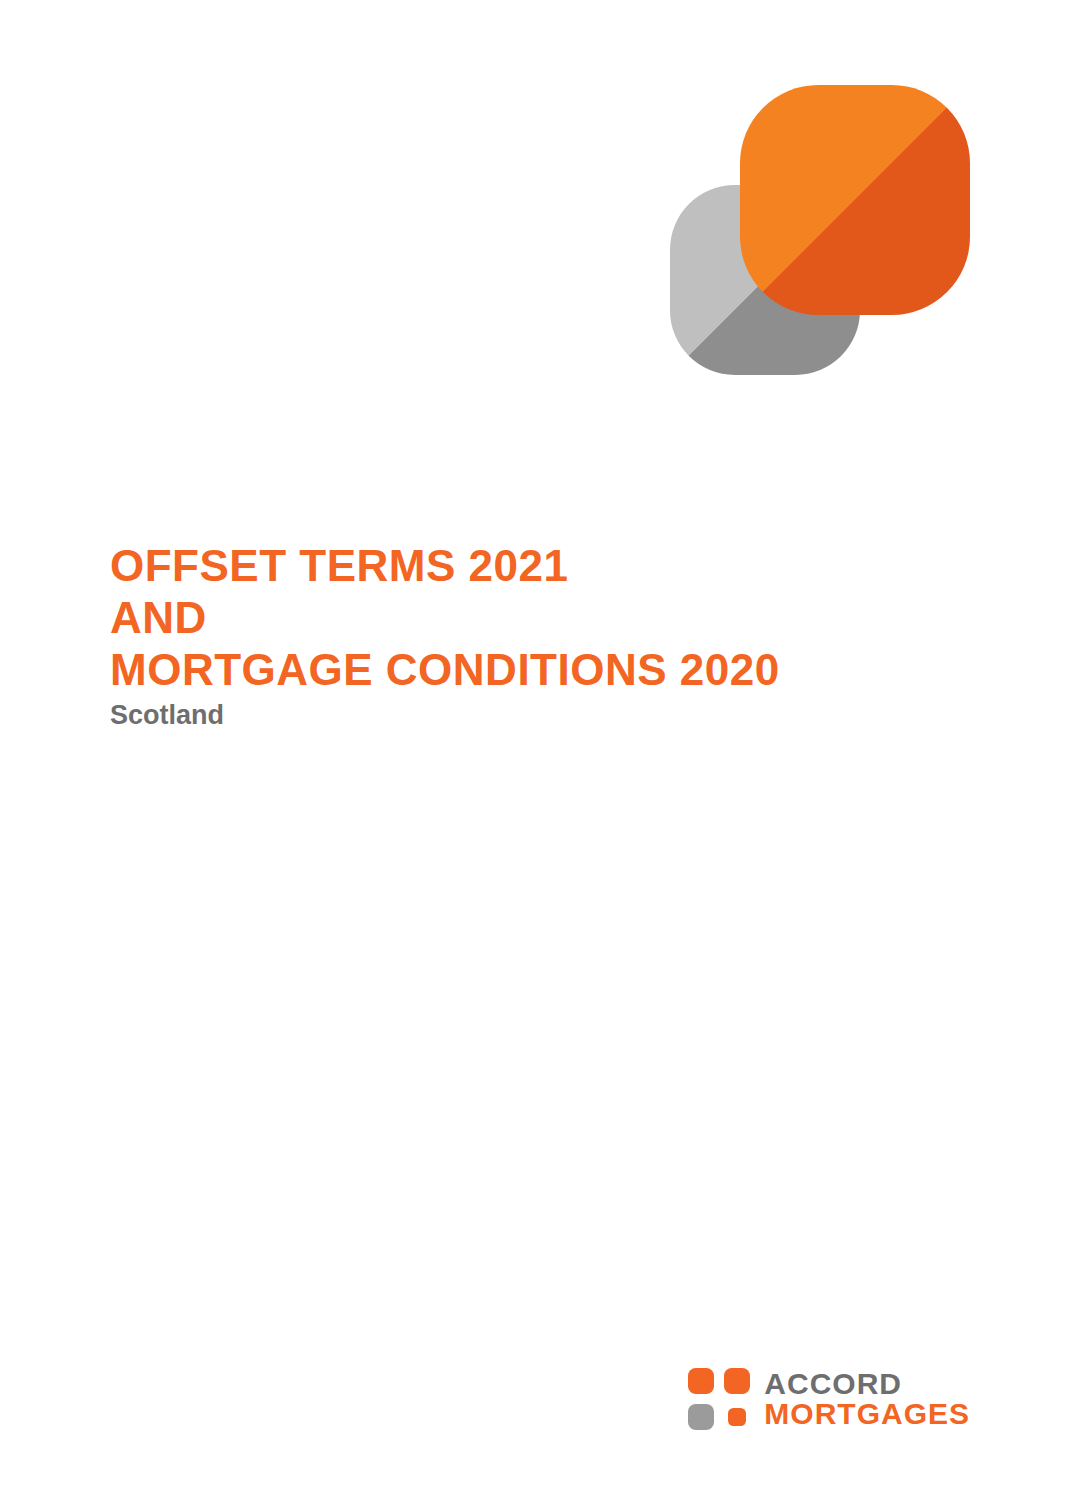Offset Terms 2021 and Mortgage Conditions 2020
Scotland
Accord Mortgages